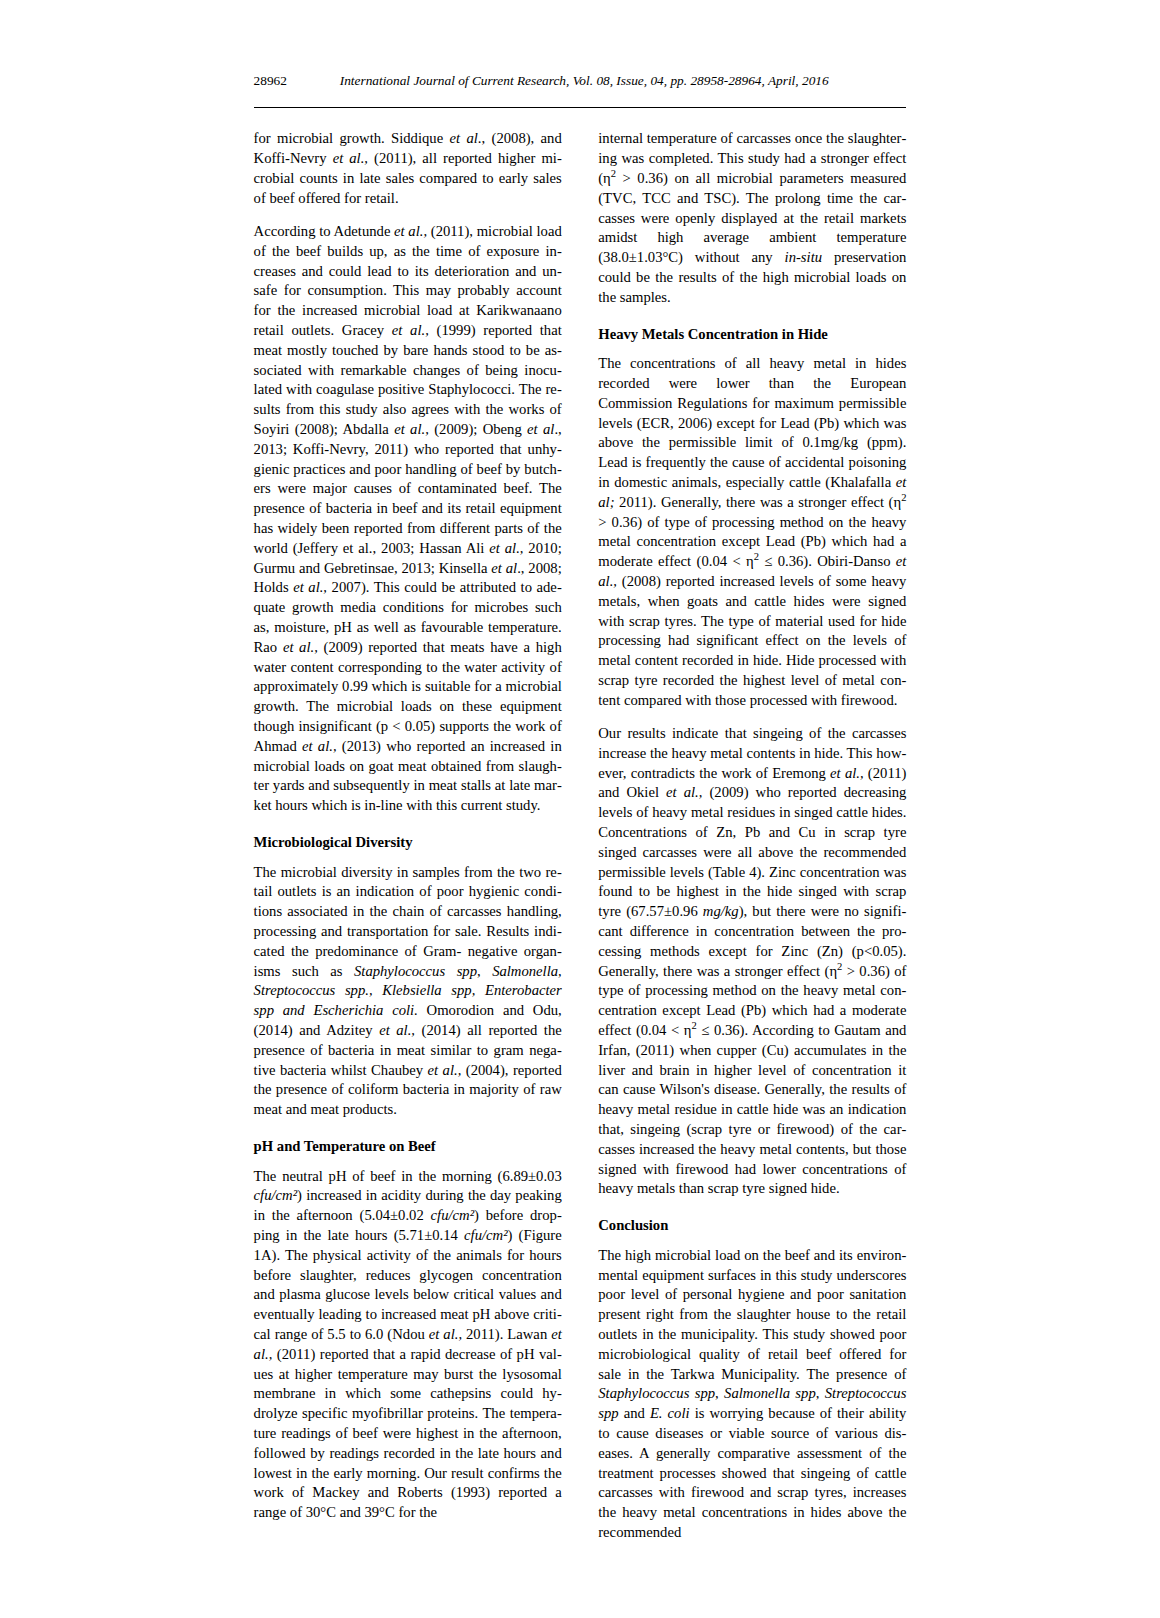28962 International Journal of Current Research, Vol. 08, Issue, 04, pp. 28958-28964, April, 2016
for microbial growth. Siddique et al., (2008), and Koffi-Nevry et al., (2011), all reported higher microbial counts in late sales compared to early sales of beef offered for retail.
According to Adetunde et al., (2011), microbial load of the beef builds up, as the time of exposure increases and could lead to its deterioration and unsafe for consumption. This may probably account for the increased microbial load at Karikwanaano retail outlets. Gracey et al., (1999) reported that meat mostly touched by bare hands stood to be associated with remarkable changes of being inoculated with coagulase positive Staphylococci. The results from this study also agrees with the works of Soyiri (2008); Abdalla et al., (2009); Obeng et al., 2013; Koffi-Nevry, 2011) who reported that unhygienic practices and poor handling of beef by butchers were major causes of contaminated beef. The presence of bacteria in beef and its retail equipment has widely been reported from different parts of the world (Jeffery et al., 2003; Hassan Ali et al., 2010; Gurmu and Gebretinsae, 2013; Kinsella et al., 2008; Holds et al., 2007). This could be attributed to adequate growth media conditions for microbes such as, moisture, pH as well as favourable temperature. Rao et al., (2009) reported that meats have a high water content corresponding to the water activity of approximately 0.99 which is suitable for a microbial growth. The microbial loads on these equipment though insignificant (p < 0.05) supports the work of Ahmad et al., (2013) who reported an increased in microbial loads on goat meat obtained from slaughter yards and subsequently in meat stalls at late market hours which is in-line with this current study.
Microbiological Diversity
The microbial diversity in samples from the two retail outlets is an indication of poor hygienic conditions associated in the chain of carcasses handling, processing and transportation for sale. Results indicated the predominance of Gram- negative organisms such as Staphylococcus spp, Salmonella, Streptococcus spp., Klebsiella spp, Enterobacter spp and Escherichia coli. Omorodion and Odu, (2014) and Adzitey et al., (2014) all reported the presence of bacteria in meat similar to gram negative bacteria whilst Chaubey et al., (2004), reported the presence of coliform bacteria in majority of raw meat and meat products.
pH and Temperature on Beef
The neutral pH of beef in the morning (6.89±0.03 cfu/cm²) increased in acidity during the day peaking in the afternoon (5.04±0.02 cfu/cm²) before dropping in the late hours (5.71±0.14 cfu/cm²) (Figure 1A). The physical activity of the animals for hours before slaughter, reduces glycogen concentration and plasma glucose levels below critical values and eventually leading to increased meat pH above critical range of 5.5 to 6.0 (Ndou et al., 2011). Lawan et al., (2011) reported that a rapid decrease of pH values at higher temperature may burst the lysosomal membrane in which some cathepsins could hydrolyze specific myofibrillar proteins. The temperature readings of beef were highest in the afternoon, followed by readings recorded in the late hours and lowest in the early morning. Our result confirms the work of Mackey and Roberts (1993) reported a range of 30°C and 39°C for the
internal temperature of carcasses once the slaughtering was completed. This study had a stronger effect (η2 > 0.36) on all microbial parameters measured (TVC, TCC and TSC). The prolong time the carcasses were openly displayed at the retail markets amidst high average ambient temperature (38.0±1.03°C) without any in-situ preservation could be the results of the high microbial loads on the samples.
Heavy Metals Concentration in Hide
The concentrations of all heavy metal in hides recorded were lower than the European Commission Regulations for maximum permissible levels (ECR, 2006) except for Lead (Pb) which was above the permissible limit of 0.1mg/kg (ppm). Lead is frequently the cause of accidental poisoning in domestic animals, especially cattle (Khalafalla et al; 2011). Generally, there was a stronger effect (η2 > 0.36) of type of processing method on the heavy metal concentration except Lead (Pb) which had a moderate effect (0.04 < η2 ≤ 0.36). Obiri-Danso et al., (2008) reported increased levels of some heavy metals, when goats and cattle hides were signed with scrap tyres. The type of material used for hide processing had significant effect on the levels of metal content recorded in hide. Hide processed with scrap tyre recorded the highest level of metal content compared with those processed with firewood.
Our results indicate that singeing of the carcasses increase the heavy metal contents in hide. This however, contradicts the work of Eremong et al., (2011) and Okiel et al., (2009) who reported decreasing levels of heavy metal residues in singed cattle hides. Concentrations of Zn, Pb and Cu in scrap tyre singed carcasses were all above the recommended permissible levels (Table 4). Zinc concentration was found to be highest in the hide singed with scrap tyre (67.57±0.96 mg/kg), but there were no significant difference in concentration between the processing methods except for Zinc (Zn) (p<0.05). Generally, there was a stronger effect (η2 > 0.36) of type of processing method on the heavy metal concentration except Lead (Pb) which had a moderate effect (0.04 < η2 ≤ 0.36). According to Gautam and Irfan, (2011) when cupper (Cu) accumulates in the liver and brain in higher level of concentration it can cause Wilson's disease. Generally, the results of heavy metal residue in cattle hide was an indication that, singeing (scrap tyre or firewood) of the carcasses increased the heavy metal contents, but those signed with firewood had lower concentrations of heavy metals than scrap tyre signed hide.
Conclusion
The high microbial load on the beef and its environmental equipment surfaces in this study underscores poor level of personal hygiene and poor sanitation present right from the slaughter house to the retail outlets in the municipality. This study showed poor microbiological quality of retail beef offered for sale in the Tarkwa Municipality. The presence of Staphylococcus spp, Salmonella spp, Streptococcus spp and E. coli is worrying because of their ability to cause diseases or viable source of various diseases. A generally comparative assessment of the treatment processes showed that singeing of cattle carcasses with firewood and scrap tyres, increases the heavy metal concentrations in hides above the recommended